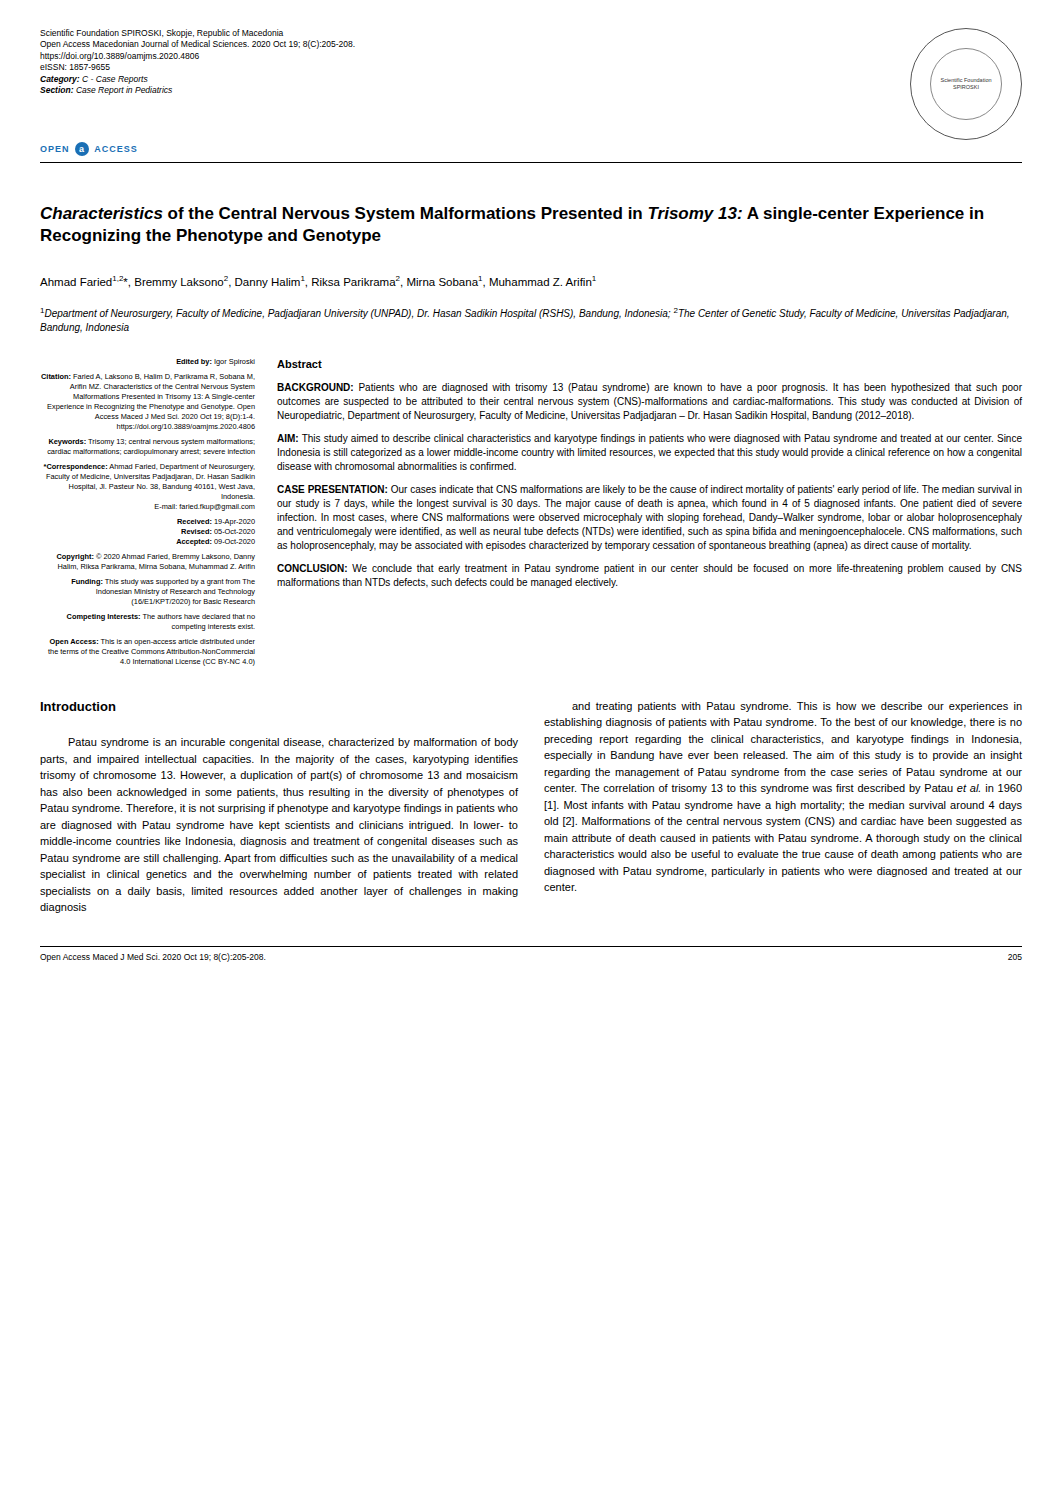Scientific Foundation SPIROSKI, Skopje, Republic of Macedonia
Open Access Macedonian Journal of Medical Sciences. 2020 Oct 19; 8(C):205-208.
https://doi.org/10.3889/oamjms.2020.4806
eISSN: 1857-9655
Category: C - Case Reports
Section: Case Report in Pediatrics
Scientific Foundation
SPIROSKI
OPEN a ACCESS
Characteristics of the Central Nervous System Malformations Presented in Trisomy 13: A single-center Experience in Recognizing the Phenotype and Genotype
Ahmad Faried1,2*, Bremmy Laksono2, Danny Halim1, Riksa Parikrama2, Mirna Sobana1, Muhammad Z. Arifin1
1Department of Neurosurgery, Faculty of Medicine, Padjadjaran University (UNPAD), Dr. Hasan Sadikin Hospital (RSHS), Bandung, Indonesia; 2The Center of Genetic Study, Faculty of Medicine, Universitas Padjadjaran, Bandung, Indonesia
Edited by: Igor Spiroski
Citation: Faried A, Laksono B, Halim D, Parikrama R, Sobana M, Arifin MZ. Characteristics of the Central Nervous System Malformations Presented in Trisomy 13: A Single-center Experience in Recognizing the Phenotype and Genotype. Open Access Maced J Med Sci. 2020 Oct 19; 8(D):1-4.
https://doi.org/10.3889/oamjms.2020.4806
Keywords: Trisomy 13; central nervous system malformations; cardiac malformations; cardiopulmonary arrest; severe infection
*Correspondence: Ahmad Faried, Department of Neurosurgery, Faculty of Medicine, Universitas Padjadjaran, Dr. Hasan Sadikin Hospital, Jl. Pasteur No. 38, Bandung 40161, West Java, Indonesia.
E-mail: faried.fkup@gmail.com
Received: 19-Apr-2020
Revised: 05-Oct-2020
Accepted: 09-Oct-2020
Copyright: © 2020 Ahmad Faried, Bremmy Laksono, Danny Halim, Riksa Parikrama, Mirna Sobana, Muhammad Z. Arifin
Funding: This study was supported by a grant from The Indonesian Ministry of Research and Technology (16/E1/KPT/2020) for Basic Research
Competing Interests: The authors have declared that no competing interests exist.
Open Access: This is an open-access article distributed under the terms of the Creative Commons Attribution-NonCommercial 4.0 International License (CC BY-NC 4.0)
Abstract
BACKGROUND: Patients who are diagnosed with trisomy 13 (Patau syndrome) are known to have a poor prognosis. It has been hypothesized that such poor outcomes are suspected to be attributed to their central nervous system (CNS)-malformations and cardiac-malformations. This study was conducted at Division of Neuropediatric, Department of Neurosurgery, Faculty of Medicine, Universitas Padjadjaran – Dr. Hasan Sadikin Hospital, Bandung (2012–2018).
AIM: This study aimed to describe clinical characteristics and karyotype findings in patients who were diagnosed with Patau syndrome and treated at our center. Since Indonesia is still categorized as a lower middle-income country with limited resources, we expected that this study would provide a clinical reference on how a congenital disease with chromosomal abnormalities is confirmed.
CASE PRESENTATION: Our cases indicate that CNS malformations are likely to be the cause of indirect mortality of patients' early period of life. The median survival in our study is 7 days, while the longest survival is 30 days. The major cause of death is apnea, which found in 4 of 5 diagnosed infants. One patient died of severe infection. In most cases, where CNS malformations were observed microcephaly with sloping forehead, Dandy–Walker syndrome, lobar or alobar holoprosencephaly and ventriculomegaly were identified, as well as neural tube defects (NTDs) were identified, such as spina bifida and meningoencephalocele. CNS malformations, such as holoprosencephaly, may be associated with episodes characterized by temporary cessation of spontaneous breathing (apnea) as direct cause of mortality.
CONCLUSION: We conclude that early treatment in Patau syndrome patient in our center should be focused on more life-threatening problem caused by CNS malformations than NTDs defects, such defects could be managed electively.
Introduction
Patau syndrome is an incurable congenital disease, characterized by malformation of body parts, and impaired intellectual capacities. In the majority of the cases, karyotyping identifies trisomy of chromosome 13. However, a duplication of part(s) of chromosome 13 and mosaicism has also been acknowledged in some patients, thus resulting in the diversity of phenotypes of Patau syndrome. Therefore, it is not surprising if phenotype and karyotype findings in patients who are diagnosed with Patau syndrome have kept scientists and clinicians intrigued. In lower- to middle-income countries like Indonesia, diagnosis and treatment of congenital diseases such as Patau syndrome are still challenging. Apart from difficulties such as the unavailability of a medical specialist in clinical genetics and the overwhelming number of patients treated with related specialists on a daily basis, limited resources added another layer of challenges in making diagnosis
and treating patients with Patau syndrome. This is how we describe our experiences in establishing diagnosis of patients with Patau syndrome. To the best of our knowledge, there is no preceding report regarding the clinical characteristics, and karyotype findings in Indonesia, especially in Bandung have ever been released. The aim of this study is to provide an insight regarding the management of Patau syndrome from the case series of Patau syndrome at our center. The correlation of trisomy 13 to this syndrome was first described by Patau et al. in 1960 [1]. Most infants with Patau syndrome have a high mortality; the median survival around 4 days old [2]. Malformations of the central nervous system (CNS) and cardiac have been suggested as main attribute of death caused in patients with Patau syndrome. A thorough study on the clinical characteristics would also be useful to evaluate the true cause of death among patients who are diagnosed with Patau syndrome, particularly in patients who were diagnosed and treated at our center.
Open Access Maced J Med Sci. 2020 Oct 19; 8(C):205-208.
205